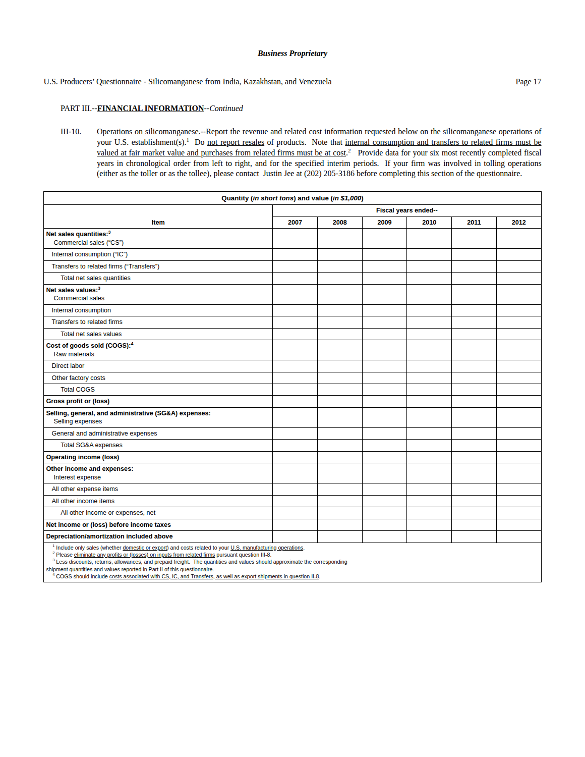Business Proprietary
U.S. Producers’ Questionnaire - Silicomanganese from India, Kazakhstan, and Venezuela
Page 17
PART III.--FINANCIAL INFORMATION--Continued
III-10.
Operations on silicomanganese.--Report the revenue and related cost information requested below on the silicomanganese operations of your U.S. establishment(s).1 Do not report resales of products. Note that internal consumption and transfers to related firms must be valued at fair market value and purchases from related firms must be at cost.2 Provide data for your six most recently completed fiscal years in chronological order from left to right, and for the specified interim periods. If your firm was involved in tolling operations (either as the toller or as the tollee), please contact Justin Jee at (202) 205-3186 before completing this section of the questionnaire.
| Quantity ( in short tons ) and value ( in $1,000 ) |
| | Fiscal years ended-- |
| Item | 2007 | 2008 | 2009 | 2010 | 2011 | 2012 |
| Net sales quantities: 3 Commercial sales (“CS”) | | | | | | |
| Internal consumption (“IC”) | | | | | | |
| Transfers to related firms (“Transfers”) | | | | | | |
| Total net sales quantities | | | | | | |
| Net sales values: 3 Commercial sales | | | | | | |
| Internal consumption | | | | | | |
| Transfers to related firms | | | | | | |
| Total net sales values | | | | | | |
| Cost of goods sold (COGS): 4 Raw materials | | | | | | |
| Direct labor | | | | | | |
| Other factory costs | | | | | | |
| Total COGS | | | | | | |
| Gross profit or (loss) | | | | | | |
| Selling, general, and administrative (SG&A) expenses: Selling expenses | | | | | | |
| General and administrative expenses | | | | | | |
| Total SG&A expenses | | | | | | |
| Operating income (loss) | | | | | | |
| Other income and expenses: Interest expense | | | | | | |
| All other expense items | | | | | | |
| All other income items | | | | | | |
| All other income or expenses, net | | | | | | |
| Net income or (loss) before income taxes | | | | | | |
| Depreciation/amortization included above | | | | | | |
1 Include only sales (whether domestic or export) and costs related to your U.S. manufacturing operations.
2 Please eliminate any profits or (losses) on inputs from related firms pursuant question III-8.
3 Less discounts, returns, allowances, and prepaid freight. The quantities and values should approximate the corresponding
shipment quantities and values reported in Part II of this questionnaire.
4 COGS should include costs associated with CS, IC, and Transfers, as well as export shipments in question II-8.